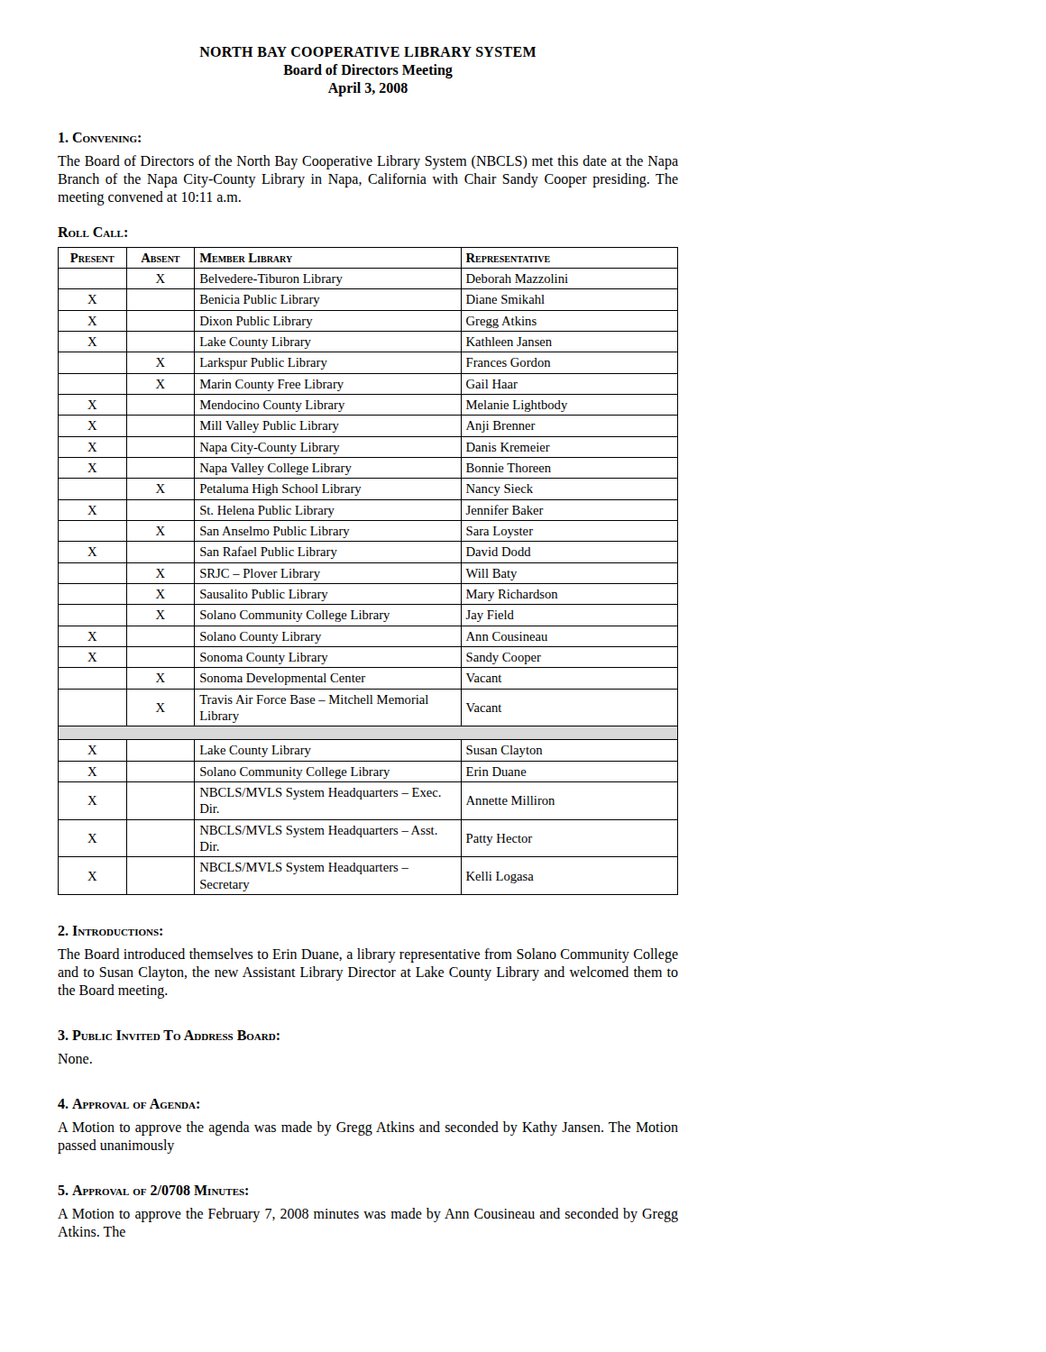NORTH BAY COOPERATIVE LIBRARY SYSTEM
Board of Directors Meeting
April 3, 2008
1. Convening:
The Board of Directors of the North Bay Cooperative Library System (NBCLS) met this date at the Napa Branch of the Napa City-County Library in Napa, California with Chair Sandy Cooper presiding. The meeting convened at 10:11 a.m.
Roll Call:
| Present | Absent | Member Library | Representative |
| --- | --- | --- | --- |
| | X | Belvedere-Tiburon Library | Deborah Mazzolini |
| X | | Benicia Public Library | Diane Smikahl |
| X | | Dixon Public Library | Gregg Atkins |
| X | | Lake County Library | Kathleen Jansen |
| | X | Larkspur Public Library | Frances Gordon |
| | X | Marin County Free Library | Gail Haar |
| X | | Mendocino County Library | Melanie Lightbody |
| X | | Mill Valley Public Library | Anji Brenner |
| X | | Napa City-County Library | Danis Kremeier |
| X | | Napa Valley College Library | Bonnie Thoreen |
| | X | Petaluma High School Library | Nancy Sieck |
| X | | St. Helena Public Library | Jennifer Baker |
| | X | San Anselmo Public Library | Sara Loyster |
| X | | San Rafael Public Library | David Dodd |
| | X | SRJC – Plover Library | Will Baty |
| | X | Sausalito Public Library | Mary Richardson |
| | X | Solano Community College Library | Jay Field |
| X | | Solano County Library | Ann Cousineau |
| X | | Sonoma County Library | Sandy Cooper |
| | X | Sonoma Developmental Center | Vacant |
| | X | Travis Air Force Base – Mitchell Memorial Library | Vacant |
| X | | Lake County Library | Susan Clayton |
| X | | Solano Community College Library | Erin Duane |
| X | | NBCLS/MVLS System Headquarters – Exec. Dir. | Annette Milliron |
| X | | NBCLS/MVLS System Headquarters – Asst. Dir. | Patty Hector |
| X | | NBCLS/MVLS System Headquarters – Secretary | Kelli Logasa |
2. Introductions:
The Board introduced themselves to Erin Duane, a library representative from Solano Community College and to Susan Clayton, the new Assistant Library Director at Lake County Library and welcomed them to the Board meeting.
3. Public Invited To Address Board:
None.
4. Approval of Agenda:
A Motion to approve the agenda was made by Gregg Atkins and seconded by Kathy Jansen. The Motion passed unanimously
5. Approval of 2/0708 Minutes:
A Motion to approve the February 7, 2008 minutes was made by Ann Cousineau and seconded by Gregg Atkins. The